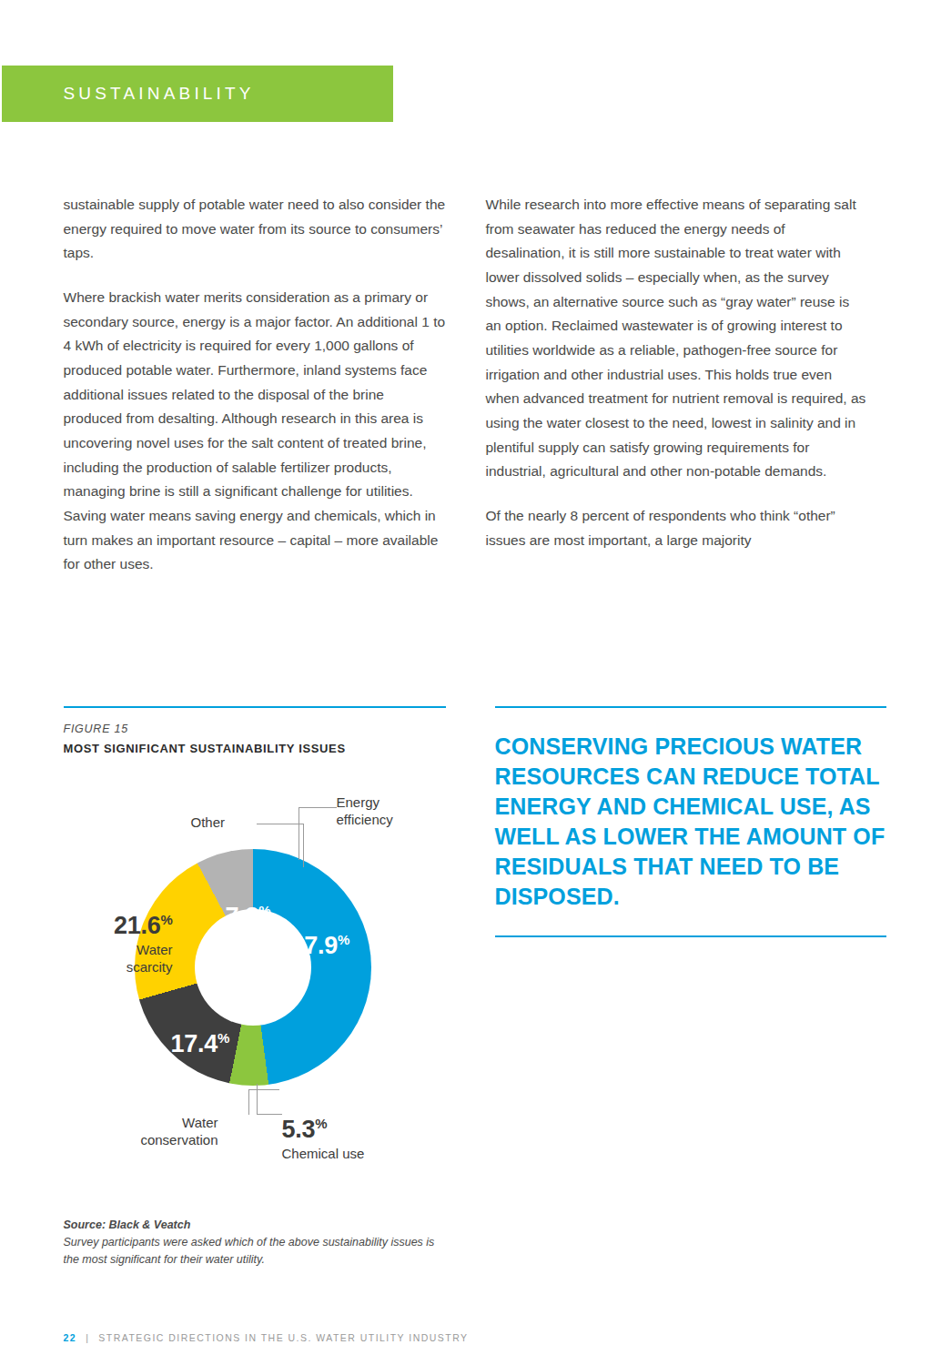Sustainability
sustainable supply of potable water need to also consider the energy required to move water from its source to consumers’ taps.
Where brackish water merits consideration as a primary or secondary source, energy is a major factor. An additional 1 to 4 kWh of electricity is required for every 1,000 gallons of produced potable water. Furthermore, inland systems face additional issues related to the disposal of the brine produced from desalting. Although research in this area is uncovering novel uses for the salt content of treated brine, including the production of salable fertilizer products, managing brine is still a significant challenge for utilities. Saving water means saving energy and chemicals, which in turn makes an important resource – capital – more available for other uses.
While research into more effective means of separating salt from seawater has reduced the energy needs of desalination, it is still more sustainable to treat water with lower dissolved solids – especially when, as the survey shows, an alternative source such as “gray water” reuse is an option. Reclaimed wastewater is of growing interest to utilities worldwide as a reliable, pathogen-free source for irrigation and other industrial uses. This holds true even when advanced treatment for nutrient removal is required, as using the water closest to the need, lowest in salinity and in plentiful supply can satisfy growing requirements for industrial, agricultural and other non-potable demands.
Of the nearly 8 percent of respondents who think “other” issues are most important, a large majority
FIGURE 15
Most Significant Sustainability Issues
Energy
efficiency
Other
47.9%
7.8%
17.4%
21.6% Water
scarcity
Water
conservation
5.3% Chemical use
Source: Black & Veatch
Survey participants were asked which of the above sustainability issues is the most significant for their water utility.
Conserving precious water resources can reduce total energy and chemical use, as well as lower the amount of residuals that need to be disposed.
22|Strategic Directions in the U.S. Water Utility Industry